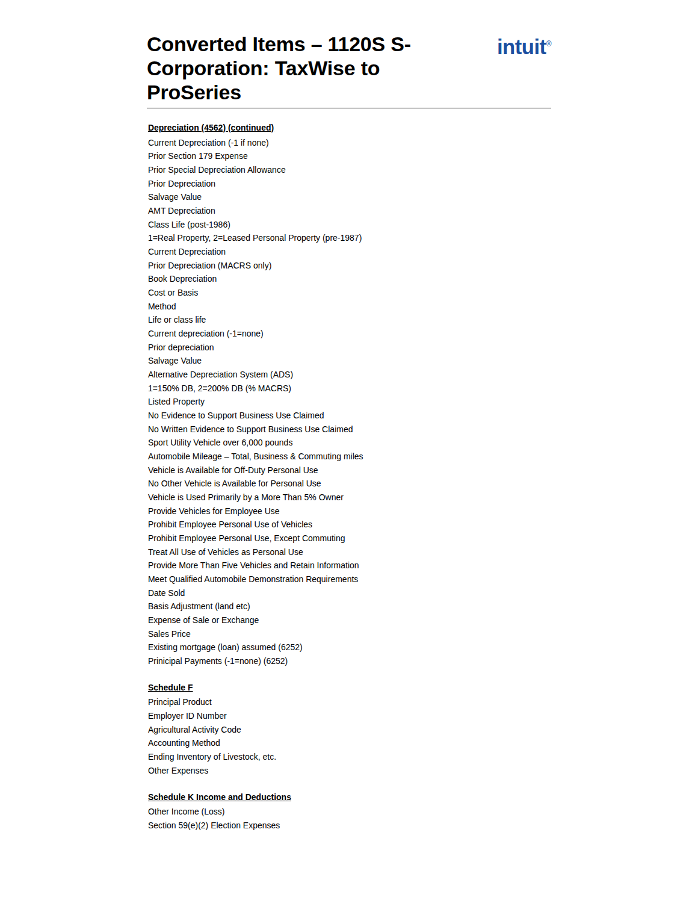Converted Items – 1120S S-Corporation: TaxWise to ProSeries
intuit®
Depreciation (4562) (continued)
Current Depreciation (-1 if none)
Prior Section 179 Expense
Prior Special Depreciation Allowance
Prior Depreciation
Salvage Value
AMT Depreciation
Class Life (post-1986)
1=Real Property, 2=Leased Personal Property (pre-1987)
Current Depreciation
Prior Depreciation (MACRS only)
Book Depreciation
Cost or Basis
Method
Life or class life
Current depreciation (-1=none)
Prior depreciation
Salvage Value
Alternative Depreciation System (ADS)
1=150% DB, 2=200% DB (% MACRS)
Listed Property
No Evidence to Support Business Use Claimed
No Written Evidence to Support Business Use Claimed
Sport Utility Vehicle over 6,000 pounds
Automobile Mileage – Total, Business & Commuting miles
Vehicle is Available for Off-Duty Personal Use
No Other Vehicle is Available for Personal Use
Vehicle is Used Primarily by a More Than 5% Owner
Provide Vehicles for Employee Use
Prohibit Employee Personal Use of Vehicles
Prohibit Employee Personal Use, Except Commuting
Treat All Use of Vehicles as Personal Use
Provide More Than Five Vehicles and Retain Information
Meet Qualified Automobile Demonstration Requirements
Date Sold
Basis Adjustment (land etc)
Expense of Sale or Exchange
Sales Price
Existing mortgage (loan) assumed (6252)
Prinicipal Payments (-1=none) (6252)
Schedule F
Principal Product
Employer ID Number
Agricultural Activity Code
Accounting Method
Ending Inventory of Livestock, etc.
Other Expenses
Schedule K Income and Deductions
Other Income (Loss)
Section 59(e)(2) Election Expenses